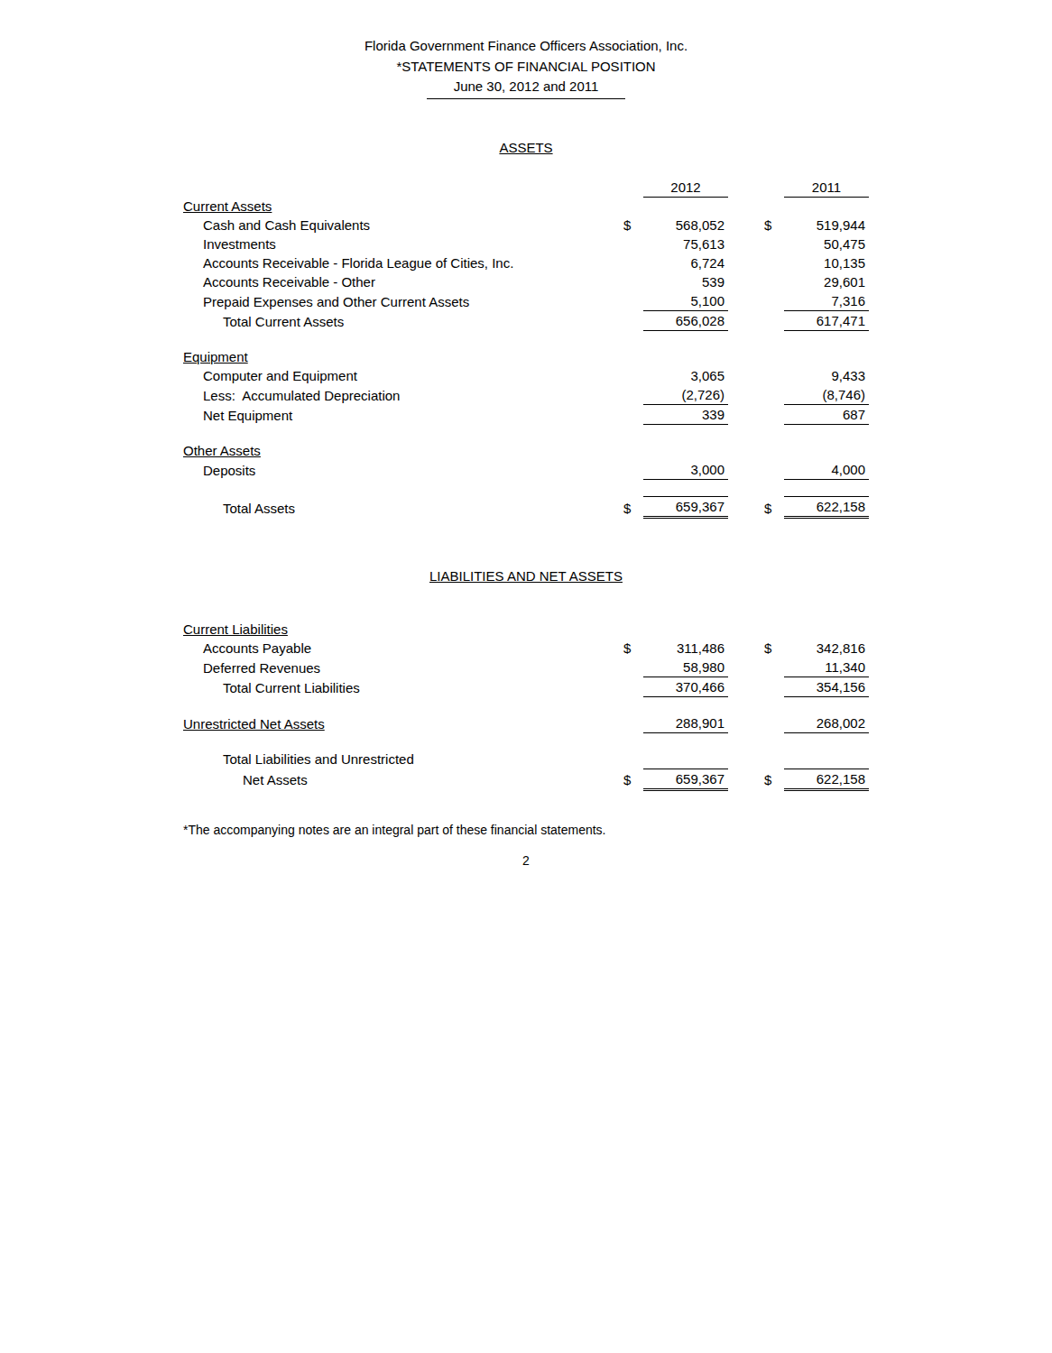Florida Government Finance Officers Association, Inc. *STATEMENTS OF FINANCIAL POSITION June 30, 2012 and 2011
ASSETS
| | | 2012 | | | 2011 |
| Current Assets | | | | | |
| Cash and Cash Equivalents | $ | 568,052 | | $ | 519,944 |
| Investments | | 75,613 | | | 50,475 |
| Accounts Receivable - Florida League of Cities, Inc. | | 6,724 | | | 10,135 |
| Accounts Receivable - Other | | 539 | | | 29,601 |
| Prepaid Expenses and Other Current Assets | | 5,100 | | | 7,316 |
| Total Current Assets | | 656,028 | | | 617,471 |
| Equipment | | | | | |
| Computer and Equipment | | 3,065 | | | 9,433 |
| Less: Accumulated Depreciation | | (2,726) | | | (8,746) |
| Net Equipment | | 339 | | | 687 |
| Other Assets | | | | | |
| Deposits | | 3,000 | | | 4,000 |
| Total Assets | $ | 659,367 | | $ | 622,158 |
LIABILITIES AND NET ASSETS
| Current Liabilities | | | | | |
| Accounts Payable | $ | 311,486 | | $ | 342,816 |
| Deferred Revenues | | 58,980 | | | 11,340 |
| Total Current Liabilities | | 370,466 | | | 354,156 |
| Unrestricted Net Assets | | 288,901 | | | 268,002 |
| Total Liabilities and Unrestricted | | | | | |
| Net Assets | $ | 659,367 | | $ | 622,158 |
*The accompanying notes are an integral part of these financial statements.
2